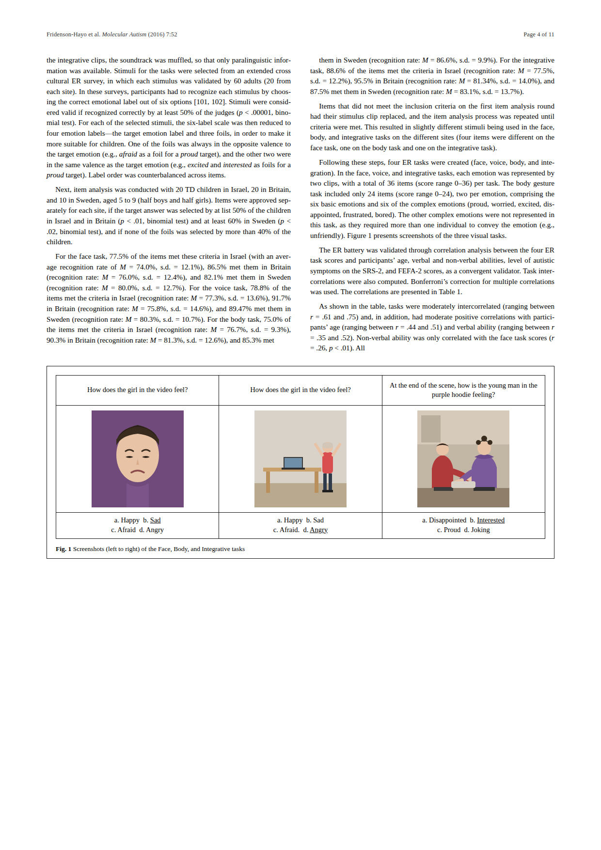Fridenson-Hayo et al. Molecular Autism (2016) 7:52
Page 4 of 11
the integrative clips, the soundtrack was muffled, so that only paralinguistic information was available. Stimuli for the tasks were selected from an extended cross cultural ER survey, in which each stimulus was validated by 60 adults (20 from each site). In these surveys, participants had to recognize each stimulus by choosing the correct emotional label out of six options [101, 102]. Stimuli were considered valid if recognized correctly by at least 50% of the judges (p < .00001, binomial test). For each of the selected stimuli, the six-label scale was then reduced to four emotion labels—the target emotion label and three foils, in order to make it more suitable for children. One of the foils was always in the opposite valence to the target emotion (e.g., afraid as a foil for a proud target), and the other two were in the same valence as the target emotion (e.g., excited and interested as foils for a proud target). Label order was counterbalanced across items.
Next, item analysis was conducted with 20 TD children in Israel, 20 in Britain, and 10 in Sweden, aged 5 to 9 (half boys and half girls). Items were approved separately for each site, if the target answer was selected by at list 50% of the children in Israel and in Britain (p < .01, binomial test) and at least 60% in Sweden (p < .02, binomial test), and if none of the foils was selected by more than 40% of the children.
For the face task, 77.5% of the items met these criteria in Israel (with an average recognition rate of M = 74.0%, s.d. = 12.1%), 86.5% met them in Britain (recognition rate: M = 76.0%, s.d. = 12.4%), and 82.1% met them in Sweden (recognition rate: M = 80.0%, s.d. = 12.7%). For the voice task, 78.8% of the items met the criteria in Israel (recognition rate: M = 77.3%, s.d. = 13.6%), 91.7% in Britain (recognition rate: M = 75.8%, s.d. = 14.6%), and 89.47% met them in Sweden (recognition rate: M = 80.3%, s.d. = 10.7%). For the body task, 75.0% of the items met the criteria in Israel (recognition rate: M = 76.7%, s.d. = 9.3%), 90.3% in Britain (recognition rate: M = 81.3%, s.d. = 12.6%), and 85.3% met
them in Sweden (recognition rate: M = 86.6%, s.d. = 9.9%). For the integrative task, 88.6% of the items met the criteria in Israel (recognition rate: M = 77.5%, s.d. = 12.2%), 95.5% in Britain (recognition rate: M = 81.34%, s.d. = 14.0%), and 87.5% met them in Sweden (recognition rate: M = 83.1%, s.d. = 13.7%).
Items that did not meet the inclusion criteria on the first item analysis round had their stimulus clip replaced, and the item analysis process was repeated until criteria were met. This resulted in slightly different stimuli being used in the face, body, and integrative tasks on the different sites (four items were different on the face task, one on the body task and one on the integrative task).
Following these steps, four ER tasks were created (face, voice, body, and integration). In the face, voice, and integrative tasks, each emotion was represented by two clips, with a total of 36 items (score range 0–36) per task. The body gesture task included only 24 items (score range 0–24), two per emotion, comprising the six basic emotions and six of the complex emotions (proud, worried, excited, disappointed, frustrated, bored). The other complex emotions were not represented in this task, as they required more than one individual to convey the emotion (e.g., unfriendly). Figure 1 presents screenshots of the three visual tasks.
The ER battery was validated through correlation analysis between the four ER task scores and participants’ age, verbal and non-verbal abilities, level of autistic symptoms on the SRS-2, and FEFA-2 scores, as a convergent validator. Task intercorrelations were also computed. Bonferroni’s correction for multiple correlations was used. The correlations are presented in Table 1.
As shown in the table, tasks were moderately intercorrelated (ranging between r = .61 and .75) and, in addition, had moderate positive correlations with participants’ age (ranging between r = .44 and .51) and verbal ability (ranging between r = .35 and .52). Non-verbal ability was only correlated with the face task scores (r = .26, p < .01). All
How does the girl in the video feel?
a. Happy b. Sad
c. Afraid d. Angry
How does the girl in the video feel?
a. Happy b. Sad
c. Afraid. d. Angry
At the end of the scene, how is the young man in the purple hoodie feeling?
a. Disappointed b. Interested
c. Proud d. Joking
Fig. 1 Screenshots (left to right) of the Face, Body, and Integrative tasks